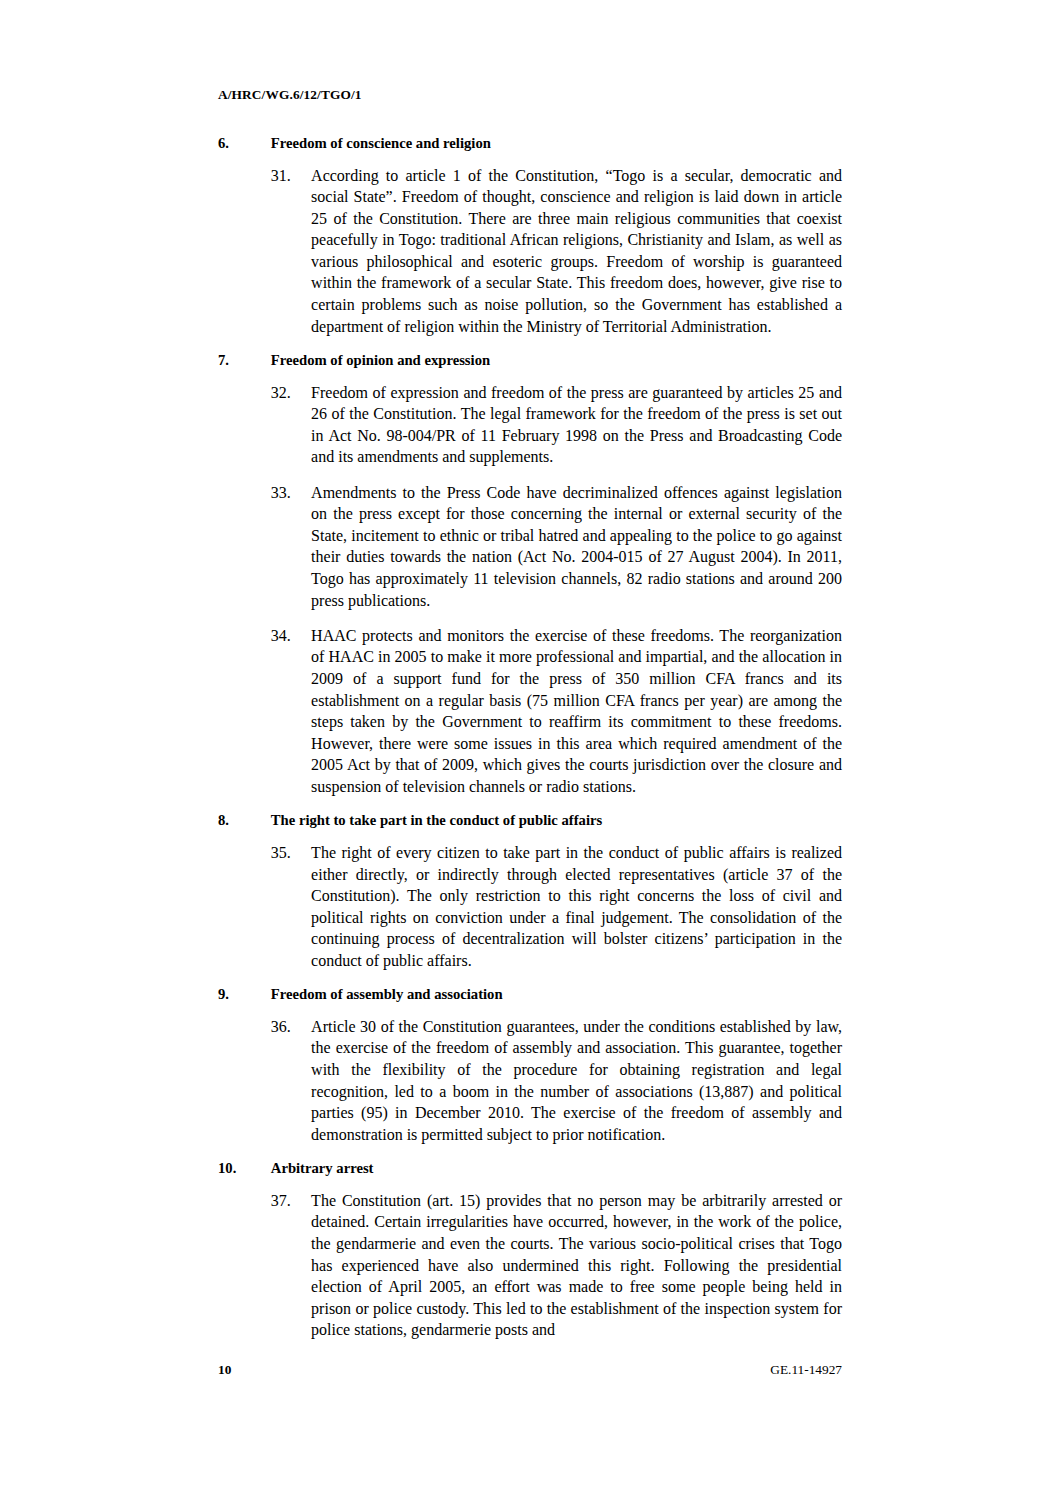A/HRC/WG.6/12/TGO/1
6. Freedom of conscience and religion
31. According to article 1 of the Constitution, “Togo is a secular, democratic and social State”. Freedom of thought, conscience and religion is laid down in article 25 of the Constitution. There are three main religious communities that coexist peacefully in Togo: traditional African religions, Christianity and Islam, as well as various philosophical and esoteric groups. Freedom of worship is guaranteed within the framework of a secular State. This freedom does, however, give rise to certain problems such as noise pollution, so the Government has established a department of religion within the Ministry of Territorial Administration.
7. Freedom of opinion and expression
32. Freedom of expression and freedom of the press are guaranteed by articles 25 and 26 of the Constitution. The legal framework for the freedom of the press is set out in Act No. 98-004/PR of 11 February 1998 on the Press and Broadcasting Code and its amendments and supplements.
33. Amendments to the Press Code have decriminalized offences against legislation on the press except for those concerning the internal or external security of the State, incitement to ethnic or tribal hatred and appealing to the police to go against their duties towards the nation (Act No. 2004-015 of 27 August 2004). In 2011, Togo has approximately 11 television channels, 82 radio stations and around 200 press publications.
34. HAAC protects and monitors the exercise of these freedoms. The reorganization of HAAC in 2005 to make it more professional and impartial, and the allocation in 2009 of a support fund for the press of 350 million CFA francs and its establishment on a regular basis (75 million CFA francs per year) are among the steps taken by the Government to reaffirm its commitment to these freedoms. However, there were some issues in this area which required amendment of the 2005 Act by that of 2009, which gives the courts jurisdiction over the closure and suspension of television channels or radio stations.
8. The right to take part in the conduct of public affairs
35. The right of every citizen to take part in the conduct of public affairs is realized either directly, or indirectly through elected representatives (article 37 of the Constitution). The only restriction to this right concerns the loss of civil and political rights on conviction under a final judgement. The consolidation of the continuing process of decentralization will bolster citizens’ participation in the conduct of public affairs.
9. Freedom of assembly and association
36. Article 30 of the Constitution guarantees, under the conditions established by law, the exercise of the freedom of assembly and association. This guarantee, together with the flexibility of the procedure for obtaining registration and legal recognition, led to a boom in the number of associations (13,887) and political parties (95) in December 2010. The exercise of the freedom of assembly and demonstration is permitted subject to prior notification.
10. Arbitrary arrest
37. The Constitution (art. 15) provides that no person may be arbitrarily arrested or detained. Certain irregularities have occurred, however, in the work of the police, the gendarmerie and even the courts. The various socio-political crises that Togo has experienced have also undermined this right. Following the presidential election of April 2005, an effort was made to free some people being held in prison or police custody. This led to the establishment of the inspection system for police stations, gendarmerie posts and
10 GE.11-14927